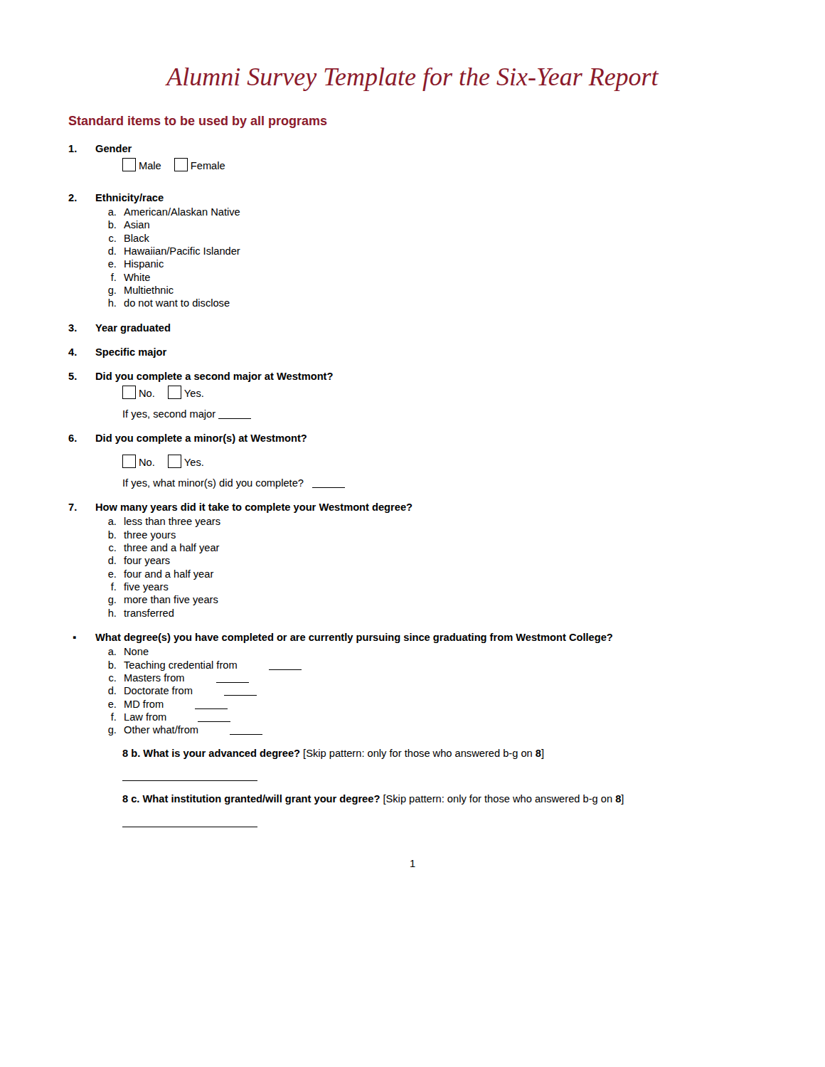Alumni Survey Template for the Six-Year Report
Standard items to be used by all programs
Gender
Male Female
Ethnicity/race
American/Alaskan Native
Asian
Black
Hawaiian/Pacific Islander
Hispanic
White
Multiethnic
do not want to disclose
Year graduated
Specific major
Did you complete a second major at Westmont?
No. Yes.
If yes, second major
Did you complete a minor(s) at Westmont?
No. Yes.
If yes, what minor(s) did you complete?
How many years did it take to complete your Westmont degree?
less than three years
three yours
three and a half year
four years
four and a half year
five years
more than five years
transferred
What degree(s) you have completed or are currently pursuing since graduating from Westmont College?
None
Teaching credential from
Masters from
Doctorate from
MD from
Law from
Other what/from
8 b. What is your advanced degree? [Skip pattern: only for those who answered b-g on 8]
8 c. What institution granted/will grant your degree? [Skip pattern: only for those who answered b-g on 8]
1